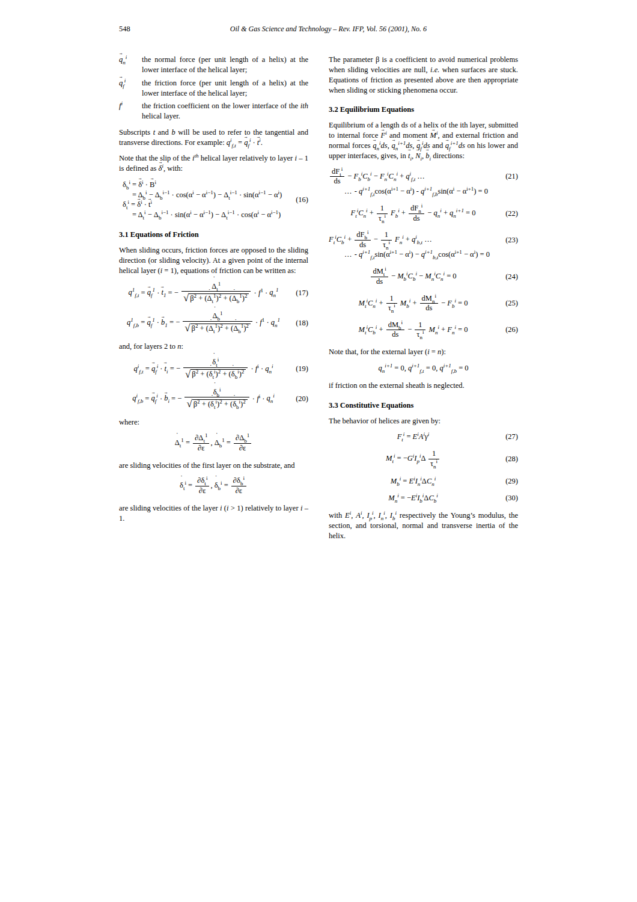548
Oil & Gas Science and Technology – Rev. IFP, Vol. 56 (2001), No. 6
qni
the normal force (per unit length of a helix) at the lower interface of the helical layer;
qfi
the friction force (per unit length of a helix) at the lower interface of the helical layer;
fi
the friction coefficient on the lower interface of the ith helical layer.
Subscripts t and b will be used to refer to the tangential and transverse directions. For example: qif,t = qfi · ti.
Note that the slip of the ith helical layer relatively to layer i – 1 is defined as δi, with:
δbi = δi · Bi
= Δbi − Δbi−1 · cos(αi − αi−1) − Δti−1 · sin(αi−1 − αi)
δti = δi · ti
= Δti − Δbi−1 · sin(αi − αi−1) − Δti−1 · cos(αi − αi−1)
(16)
3.1 Equations of Friction
When sliding occurs, friction forces are opposed to the sliding direction (or sliding velocity). At a given point of the internal helical layer (i = 1), equations of friction can be written as:
q1f,t = qf1 · t1 = − Δt1 √β2 + (Δt1)2 + (Δb1)2 · f1 · qn1
(17)
q1f,b = qf1 · b1 = − Δb1 √β2 + (Δt1)2 + (Δb1)2 · f1 · qn1
(18)
and, for layers 2 to n:
qif,t = qfi · ti = − δti √β2 + (δti)2 + (δbi)2 · fi · qni
(19)
qif,b = qfi · bi = − δbi √β2 + (δti)2 + (δbi)2 · fi · qni
(20)
where:
Δt1 = ∂Δt1∂ε, Δb1 = ∂Δb1∂ε
are sliding velocities of the first layer on the substrate, and
δti = ∂δti∂ε, δbi = ∂δbi∂ε
are sliding velocities of the layer i (i > 1) relatively to layer i – 1.
The parameter β is a coefficient to avoid numerical problems when sliding velocities are null, i.e. when surfaces are stuck. Equations of friction as presented above are then appropriate when sliding or sticking phenomena occur.
3.2 Equilibrium Equations
Equilibrium of a length ds of a helix of the ith layer, submitted to internal force Fi and moment Mi, and external friction and normal forces qnids, qni+1ds, qfids and qfi+1ds on his lower and upper interfaces, gives, in ti, Ni, bi directions:
dFti ds − FbiCbi − FniCni + qif,t …
(21)
… - qi+1f,tcos(αi+1 − αi) - qi+1f,bsin(αi − αi+1) = 0
FtiCni + 1 τni Fbi + dFni ds − qni + qni+1 = 0
(22)
FtiCbi + dFbi ds − 1 τni Fni + qib,t …
(23)
… - qi+1f,tsin(αi+1 − αi) − qi+1b,tcos(αi+1 − αi) = 0
dMti ds − MbiCbi − MniCni = 0
(24)
MtiCni + 1 τni Mbi + dMni ds − Fbi = 0
(25)
MtiCbi + dMbi ds − 1 τni Mni + Fni = 0
(26)
Note that, for the external layer (i = n):
qni+1 = 0, qi+1f,t = 0, qi+1f,b = 0
if friction on the external sheath is neglected.
3.3 Constitutive Equations
The behavior of helices are given by:
Fti = EiAiγi
(27)
Mti = −GiIpi Δ 1 τni
(28)
Mbi = EiIni ΔCni
(29)
Mni = −EiIbi ΔCbi
(30)
with Ei, Ai, Ipi, Ini, Ibi respectively the Young’s modulus, the section, and torsional, normal and transverse inertia of the helix.